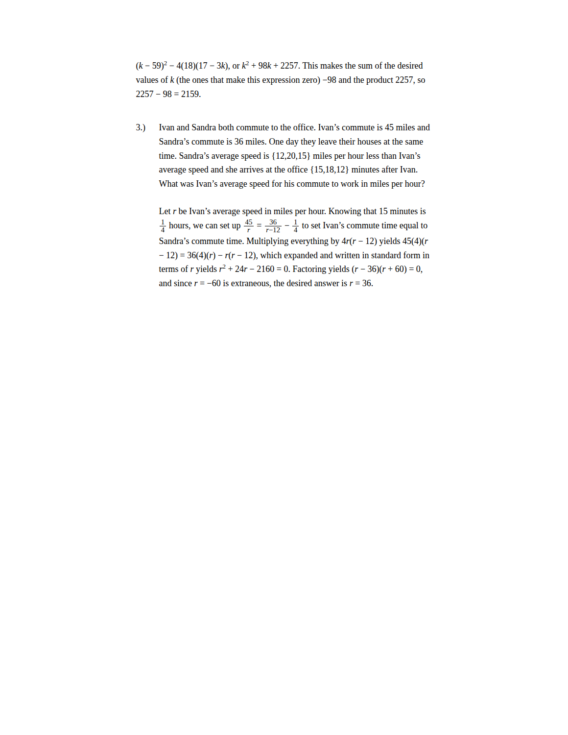(k − 59)2 − 4(18)(17 − 3 k), or k2 + 98 k + 2257. This makes the sum of the desired values of k (the ones that make this expression zero) −98 and the product 2257, so 2257 − 98 = 2159.
Ivan and Sandra both commute to the office. Ivan’s commute is 45 miles and Sandra’s commute is 36 miles. One day they leave their houses at the same time. Sandra’s average speed is {12,20,15} miles per hour less than Ivan’s average speed and she arrives at the office {15,18,12} minutes after Ivan. What was Ivan’s average speed for his commute to work in miles per hour?
Let r be Ivan’s average speed in miles per hour. Knowing that 15 minutes is 14 hours, we can set up 45 r = 36 r−12 − 14 to set Ivan’s commute time equal to Sandra’s commute time. Multiplying everything by 4 r(r − 12) yields 45(4)(r − 12) = 36(4)(r) − r(r − 12), which expanded and written in standard form in terms of r yields r2 + 24 r − 2160 = 0. Factoring yields (r − 36)(r + 60) = 0, and since r = −60 is extraneous, the desired answer is r = 36.